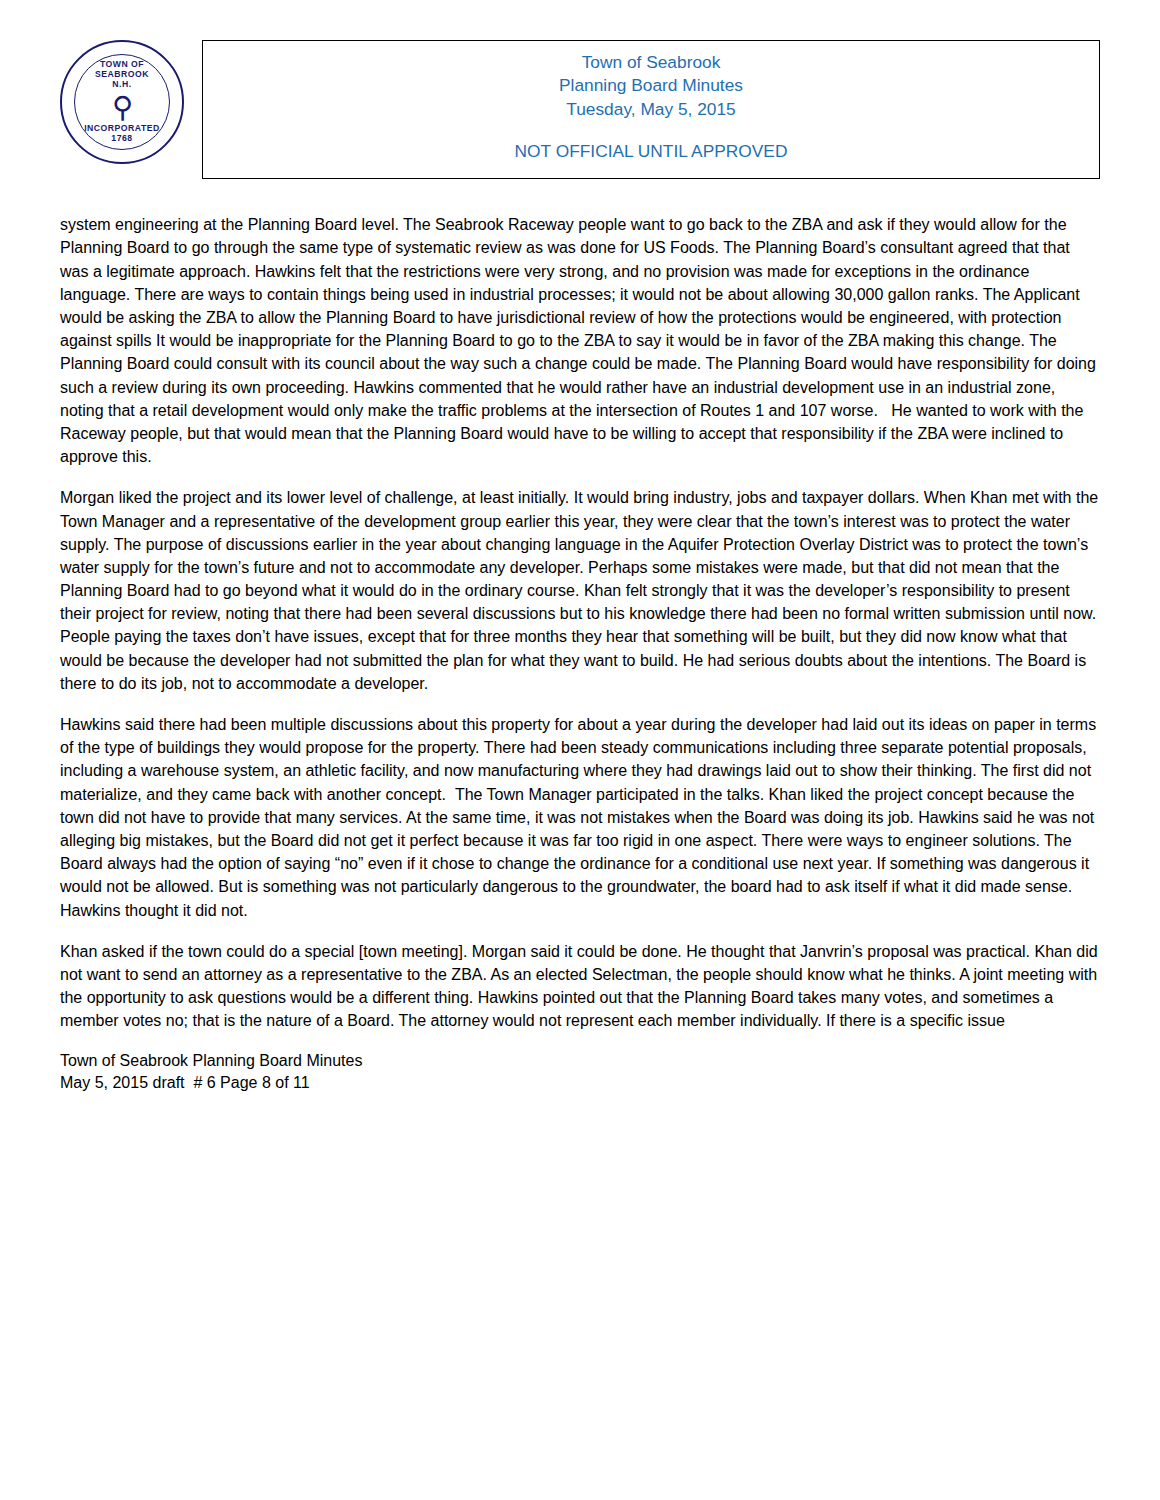TOWN OF SEABROOK
N.H.
⚲
INCORPORATED
1768
Town of Seabrook
Planning Board Minutes
Tuesday, May 5, 2015
NOT OFFICIAL UNTIL APPROVED
system engineering at the Planning Board level. The Seabrook Raceway people want to go back to the ZBA and ask if they would allow for the Planning Board to go through the same type of systematic review as was done for US Foods. The Planning Board’s consultant agreed that that was a legitimate approach. Hawkins felt that the restrictions were very strong, and no provision was made for exceptions in the ordinance language. There are ways to contain things being used in industrial processes; it would not be about allowing 30,000 gallon ranks. The Applicant would be asking the ZBA to allow the Planning Board to have jurisdictional review of how the protections would be engineered, with protection against spills It would be inappropriate for the Planning Board to go to the ZBA to say it would be in favor of the ZBA making this change. The Planning Board could consult with its council about the way such a change could be made. The Planning Board would have responsibility for doing such a review during its own proceeding. Hawkins commented that he would rather have an industrial development use in an industrial zone, noting that a retail development would only make the traffic problems at the intersection of Routes 1 and 107 worse. He wanted to work with the Raceway people, but that would mean that the Planning Board would have to be willing to accept that responsibility if the ZBA were inclined to approve this.
Morgan liked the project and its lower level of challenge, at least initially. It would bring industry, jobs and taxpayer dollars. When Khan met with the Town Manager and a representative of the development group earlier this year, they were clear that the town’s interest was to protect the water supply. The purpose of discussions earlier in the year about changing language in the Aquifer Protection Overlay District was to protect the town’s water supply for the town’s future and not to accommodate any developer. Perhaps some mistakes were made, but that did not mean that the Planning Board had to go beyond what it would do in the ordinary course. Khan felt strongly that it was the developer’s responsibility to present their project for review, noting that there had been several discussions but to his knowledge there had been no formal written submission until now. People paying the taxes don’t have issues, except that for three months they hear that something will be built, but they did now know what that would be because the developer had not submitted the plan for what they want to build. He had serious doubts about the intentions. The Board is there to do its job, not to accommodate a developer.
Hawkins said there had been multiple discussions about this property for about a year during the developer had laid out its ideas on paper in terms of the type of buildings they would propose for the property. There had been steady communications including three separate potential proposals, including a warehouse system, an athletic facility, and now manufacturing where they had drawings laid out to show their thinking. The first did not materialize, and they came back with another concept. The Town Manager participated in the talks. Khan liked the project concept because the town did not have to provide that many services. At the same time, it was not mistakes when the Board was doing its job. Hawkins said he was not alleging big mistakes, but the Board did not get it perfect because it was far too rigid in one aspect. There were ways to engineer solutions. The Board always had the option of saying “no” even if it chose to change the ordinance for a conditional use next year. If something was dangerous it would not be allowed. But is something was not particularly dangerous to the groundwater, the board had to ask itself if what it did made sense. Hawkins thought it did not.
Khan asked if the town could do a special [town meeting]. Morgan said it could be done. He thought that Janvrin’s proposal was practical. Khan did not want to send an attorney as a representative to the ZBA. As an elected Selectman, the people should know what he thinks. A joint meeting with the opportunity to ask questions would be a different thing. Hawkins pointed out that the Planning Board takes many votes, and sometimes a member votes no; that is the nature of a Board. The attorney would not represent each member individually. If there is a specific issue
Town of Seabrook Planning Board Minutes
May 5, 2015 draft # 6 Page 8 of 11